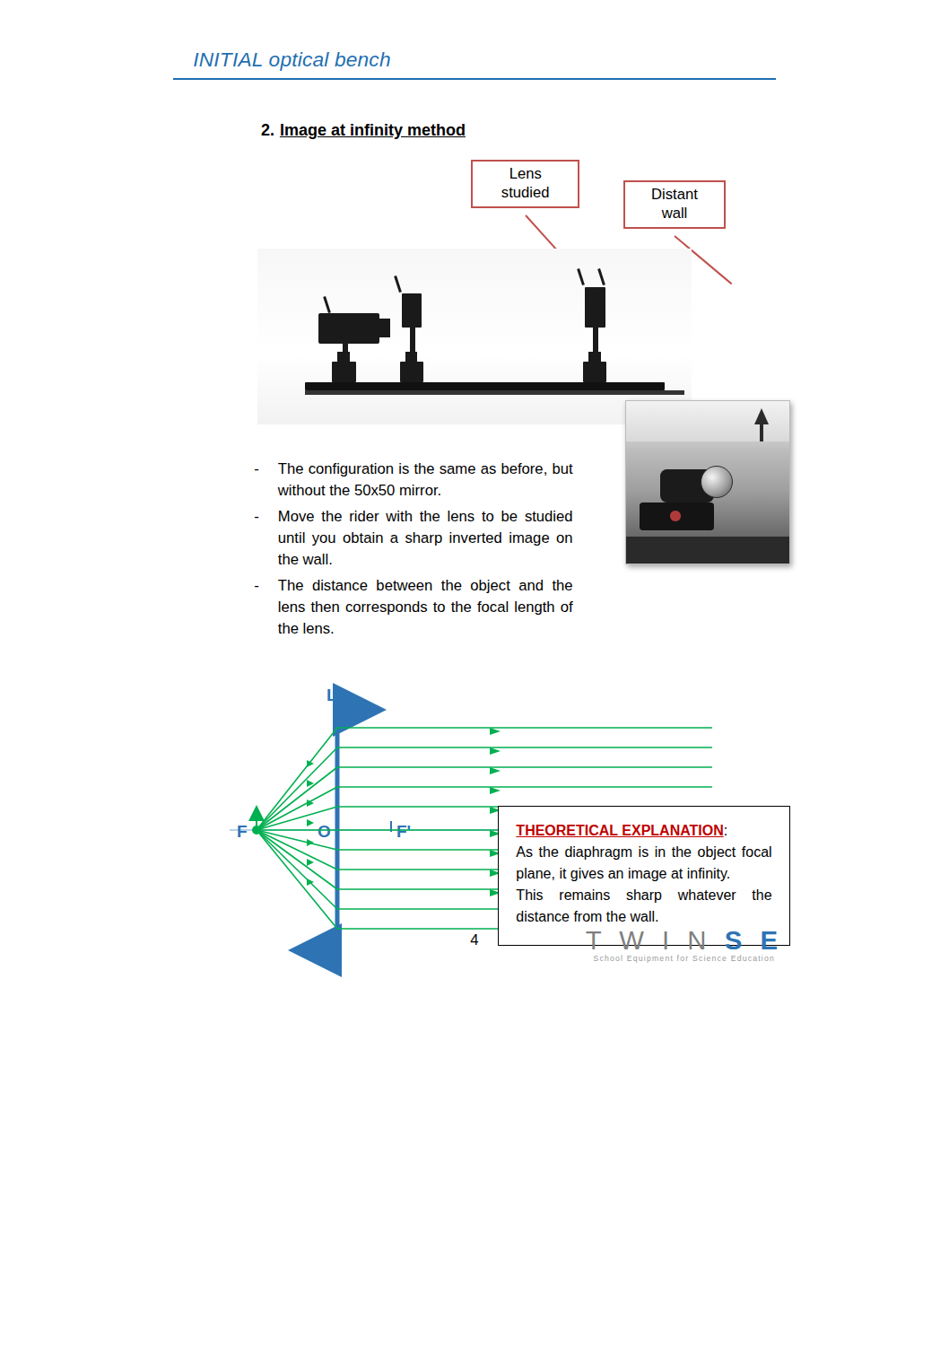INITIAL optical bench
2. Image at infinity method
Lens
studied
Distant
wall
The configuration is the same as before, but without the 50x50 mirror.
Move the rider with the lens to be studied until you obtain a sharp inverted image on the wall.
The distance between the object and the lens then corresponds to the focal length of the lens.
L F O F'
THEORETICAL EXPLANATION:
As the diaphragm is in the object focal plane, it gives an image at infinity.
This remains sharp whatever the distance from the wall.
4
T W I N S E
School Equipment for Science Education